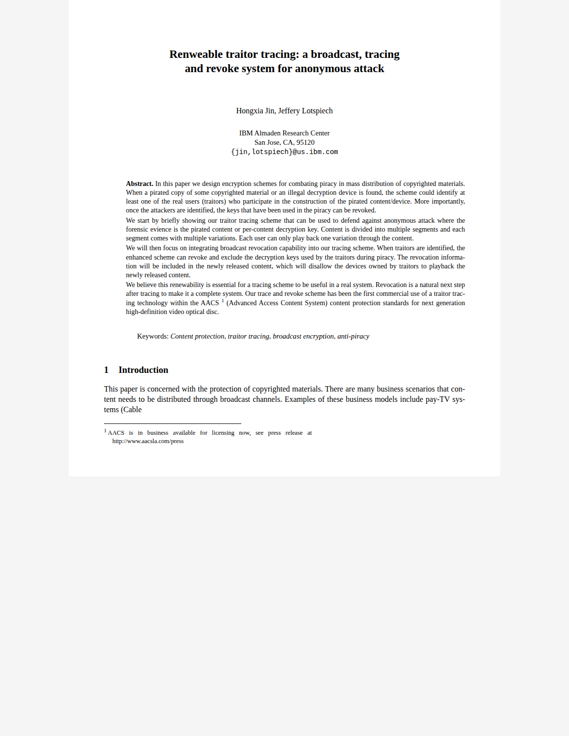Renweable traitor tracing: a broadcast, tracing
and revoke system for anonymous attack
Hongxia Jin, Jeffery Lotspiech
IBM Almaden Research Center
San Jose, CA, 95120
{jin,lotspiech}@us.ibm.com
Abstract. In this paper we design encryption schemes for combating piracy in mass distribution of copyrighted materials. When a pirated copy of some copyrighted material or an illegal decryption device is found, the scheme could identify at least one of the real users (traitors) who participate in the construction of the pirated content/device. More importantly, once the attackers are identified, the keys that have been used in the piracy can be revoked.
We start by briefly showing our traitor tracing scheme that can be used to defend against anonymous attack where the forensic evience is the pirated content or per-content decryption key. Content is divided into multiple segments and each segment comes with multiple variations. Each user can only play back one variation through the content.
We will then focus on integrating broadcast revocation capability into our tracing scheme. When traitors are identified, the enhanced scheme can revoke and exclude the decryption keys used by the traitors during piracy. The revocation information will be included in the newly released content, which will disallow the devices owned by traitors to playback the newly released content.
We believe this renewability is essential for a tracing scheme to be useful in a real system. Revocation is a natural next step after tracing to make it a complete system. Our trace and revoke scheme has been the first commercial use of a traitor tracing technology within the AACS 1 (Advanced Access Content System) content protection standards for next generation high-definition video optical disc.
Keywords: Content protection, traitor tracing, broadcast encryption, anti-piracy
1 Introduction
This paper is concerned with the protection of copyrighted materials. There are many business scenarios that content needs to be distributed through broadcast channels. Examples of these business models include pay-TV systems (Cable
1 AACS is in business available for licensing now, see press release at
http://www.aacsla.com/press